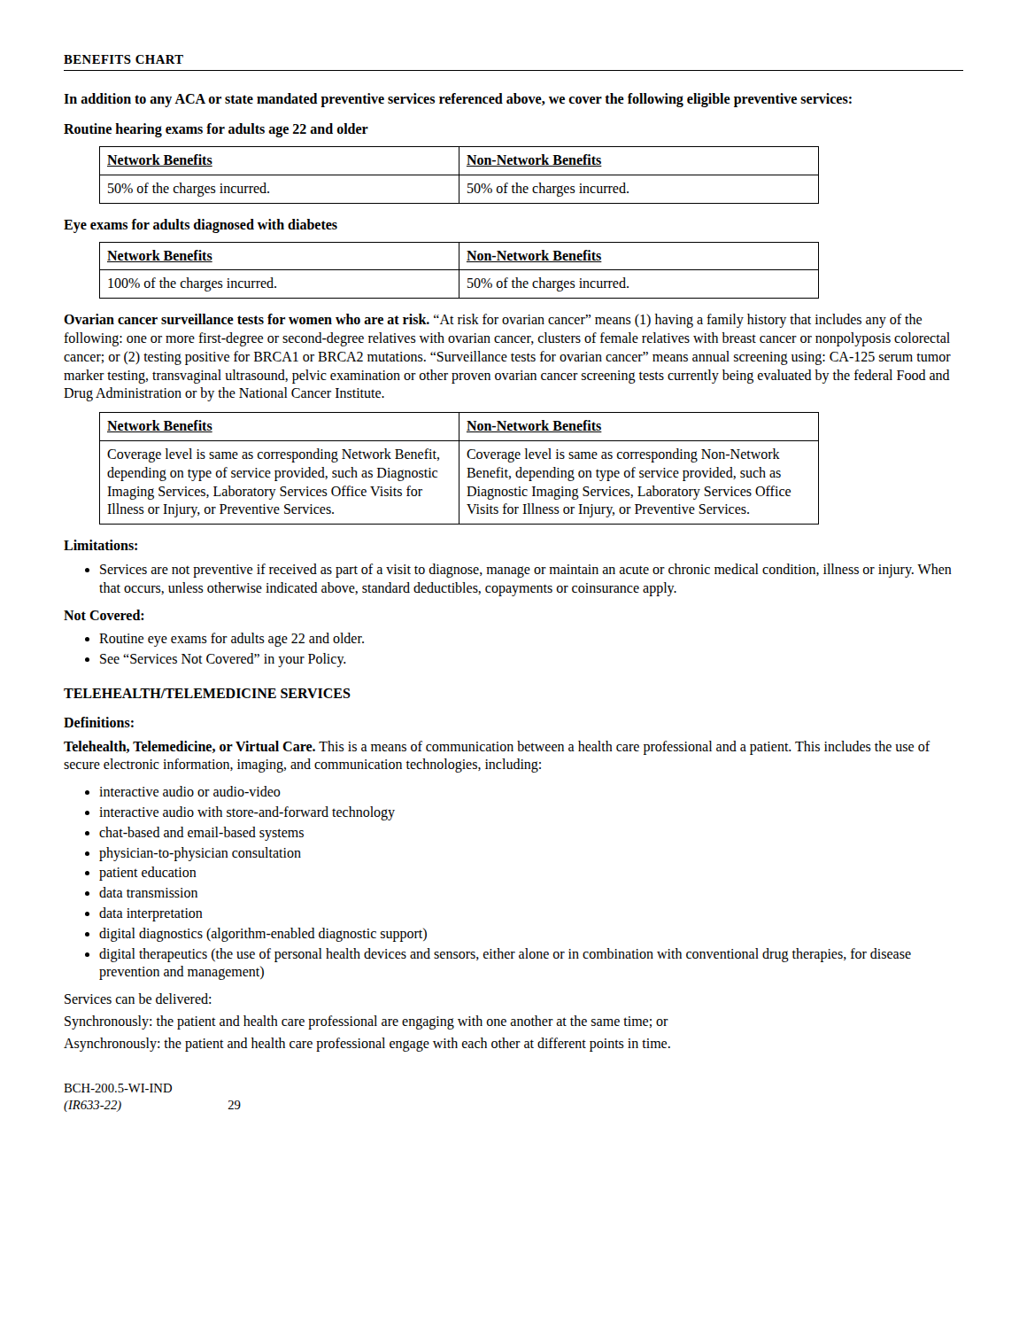BENEFITS CHART
In addition to any ACA or state mandated preventive services referenced above, we cover the following eligible preventive services:
Routine hearing exams for adults age 22 and older
| Network Benefits | Non-Network Benefits |
| --- | --- |
| 50% of the charges incurred. | 50% of the charges incurred. |
Eye exams for adults diagnosed with diabetes
| Network Benefits | Non-Network Benefits |
| --- | --- |
| 100% of the charges incurred. | 50% of the charges incurred. |
Ovarian cancer surveillance tests for women who are at risk. “At risk for ovarian cancer” means (1) having a family history that includes any of the following: one or more first-degree or second-degree relatives with ovarian cancer, clusters of female relatives with breast cancer or nonpolyposis colorectal cancer; or (2) testing positive for BRCA1 or BRCA2 mutations. “Surveillance tests for ovarian cancer” means annual screening using: CA-125 serum tumor marker testing, transvaginal ultrasound, pelvic examination or other proven ovarian cancer screening tests currently being evaluated by the federal Food and Drug Administration or by the National Cancer Institute.
| Network Benefits | Non-Network Benefits |
| --- | --- |
| Coverage level is same as corresponding Network Benefit, depending on type of service provided, such as Diagnostic Imaging Services, Laboratory Services Office Visits for Illness or Injury, or Preventive Services. | Coverage level is same as corresponding Non-Network Benefit, depending on type of service provided, such as Diagnostic Imaging Services, Laboratory Services Office Visits for Illness or Injury, or Preventive Services. |
Limitations:
Services are not preventive if received as part of a visit to diagnose, manage or maintain an acute or chronic medical condition, illness or injury. When that occurs, unless otherwise indicated above, standard deductibles, copayments or coinsurance apply.
Not Covered:
Routine eye exams for adults age 22 and older.
See “Services Not Covered” in your Policy.
TELEHEALTH/TELEMEDICINE SERVICES
Definitions:
Telehealth, Telemedicine, or Virtual Care. This is a means of communication between a health care professional and a patient. This includes the use of secure electronic information, imaging, and communication technologies, including:
interactive audio or audio-video
interactive audio with store-and-forward technology
chat-based and email-based systems
physician-to-physician consultation
patient education
data transmission
data interpretation
digital diagnostics (algorithm-enabled diagnostic support)
digital therapeutics (the use of personal health devices and sensors, either alone or in combination with conventional drug therapies, for disease prevention and management)
Services can be delivered:
Synchronously: the patient and health care professional are engaging with one another at the same time; or
Asynchronously: the patient and health care professional engage with each other at different points in time.
BCH-200.5-WI-IND
(IR633-22) 29